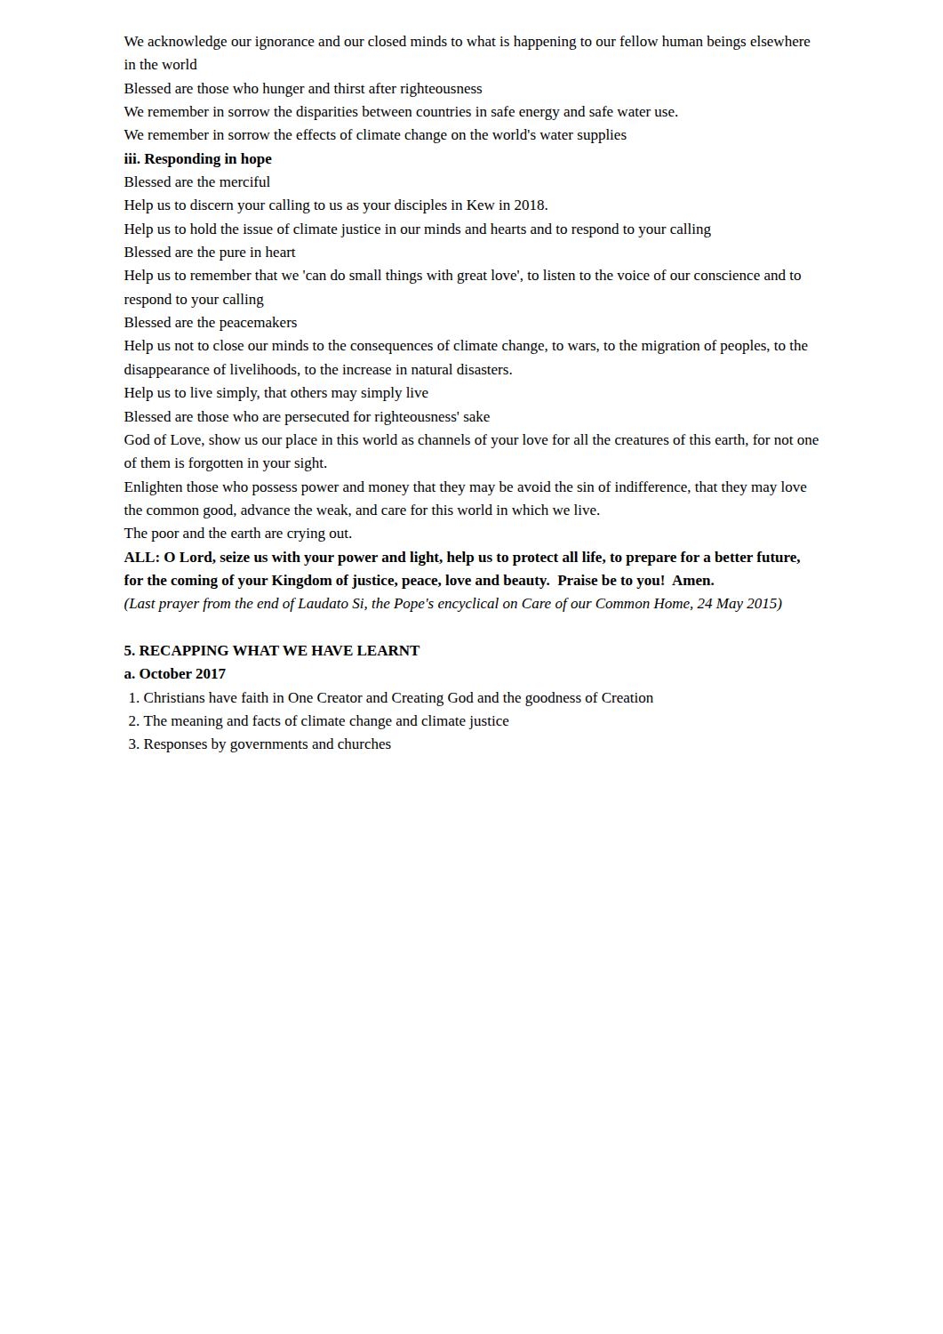We acknowledge our ignorance and our closed minds to what is happening to our fellow human beings elsewhere in the world
Blessed are those who hunger and thirst after righteousness
We remember in sorrow the disparities between countries in safe energy and safe water use.
We remember in sorrow the effects of climate change on the world's water supplies
iii. Responding in hope
Blessed are the merciful
Help us to discern your calling to us as your disciples in Kew in 2018.
Help us to hold the issue of climate justice in our minds and hearts and to respond to your calling
Blessed are the pure in heart
Help us to remember that we 'can do small things with great love', to listen to the voice of our conscience and to respond to your calling
Blessed are the peacemakers
Help us not to close our minds to the consequences of climate change, to wars, to the migration of peoples, to the disappearance of livelihoods, to the increase in natural disasters.
Help us to live simply, that others may simply live
Blessed are those who are persecuted for righteousness' sake
God of Love, show us our place in this world as channels of your love for all the creatures of this earth, for not one of them is forgotten in your sight.
Enlighten those who possess power and money that they may be avoid the sin of indifference, that they may love the common good, advance the weak, and care for this world in which we live.
The poor and the earth are crying out.
ALL: O Lord, seize us with your power and light, help us to protect all life, to prepare for a better future, for the coming of your Kingdom of justice, peace, love and beauty. Praise be to you! Amen.
(Last prayer from the end of Laudato Si, the Pope's encyclical on Care of our Common Home, 24 May 2015)
5. RECAPPING WHAT WE HAVE LEARNT
a. October 2017
Christians have faith in One Creator and Creating God and the goodness of Creation
The meaning and facts of climate change and climate justice
Responses by governments and churches